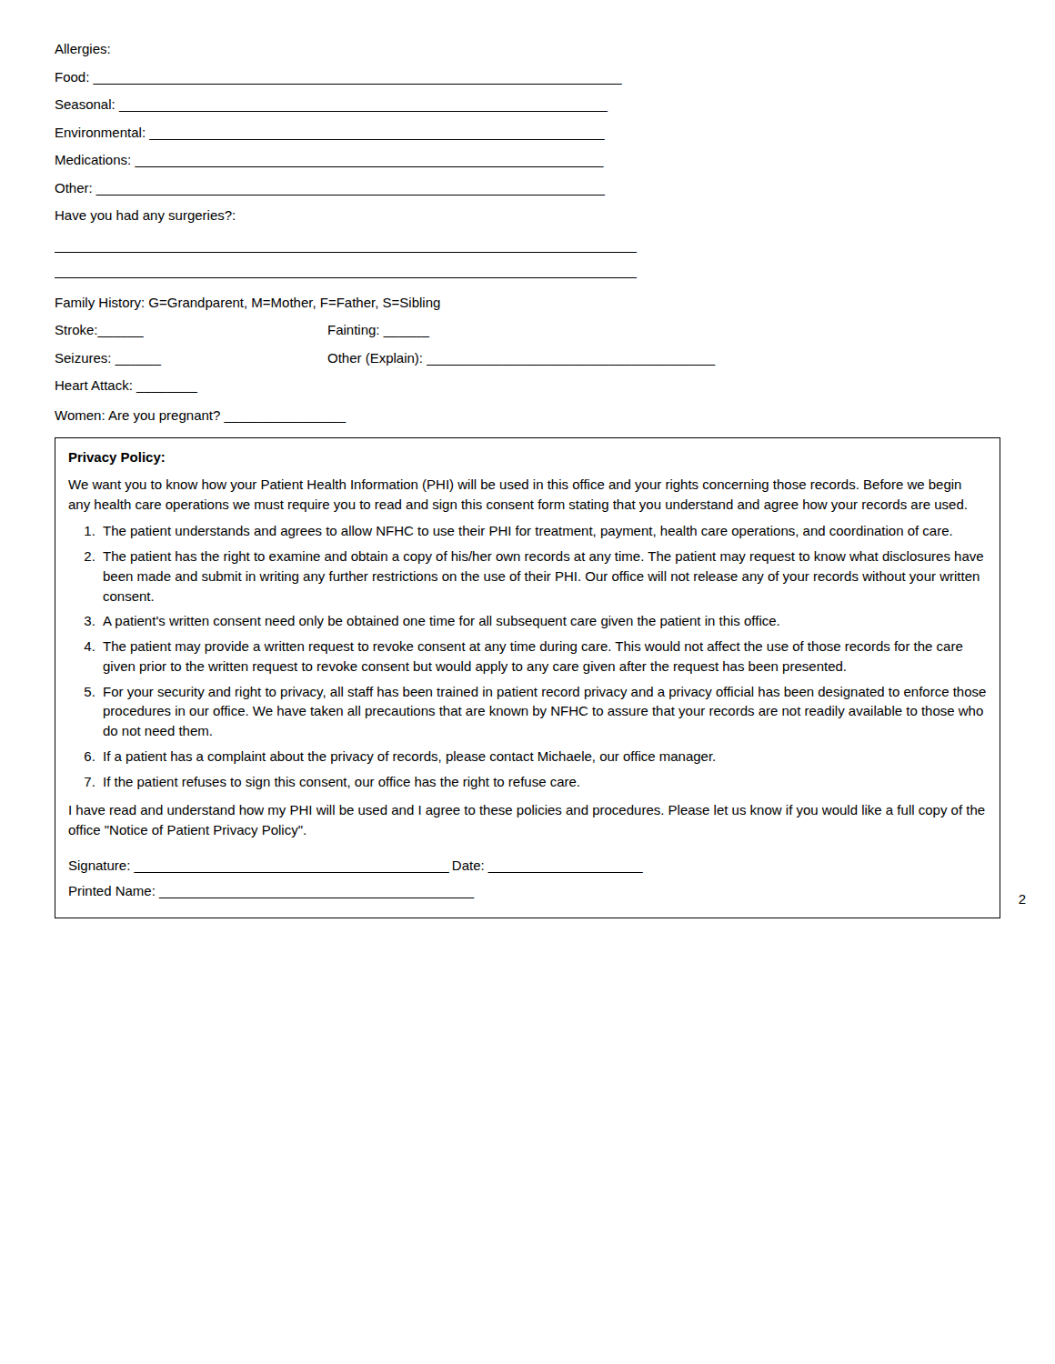Allergies:
Food: _______________________________________________________________________________
Seasonal: _________________________________________________________________________
Environmental: ____________________________________________________________________
Medications: ______________________________________________________________________
Other: ____________________________________________________________________________
Have you had any surgeries?:
_______________________________________________________________________________________
_______________________________________________________________________________________
Family History: G=Grandparent, M=Mother, F=Father, S=Sibling
| Stroke:______ | Fainting: ______ |
| Seizures: ______ | Other (Explain): ______________________________________ |
| Heart Attack: ________ | |
Women: Are you pregnant? ________________
Privacy Policy:
We want you to know how your Patient Health Information (PHI) will be used in this office and your rights concerning those records. Before we begin any health care operations we must require you to read and sign this consent form stating that you understand and agree how your records are used.
The patient understands and agrees to allow NFHC to use their PHI for treatment, payment, health care operations, and coordination of care.
The patient has the right to examine and obtain a copy of his/her own records at any time. The patient may request to know what disclosures have been made and submit in writing any further restrictions on the use of their PHI. Our office will not release any of your records without your written consent.
A patient's written consent need only be obtained one time for all subsequent care given the patient in this office.
The patient may provide a written request to revoke consent at any time during care. This would not affect the use of those records for the care given prior to the written request to revoke consent but would apply to any care given after the request has been presented.
For your security and right to privacy, all staff has been trained in patient record privacy and a privacy official has been designated to enforce those procedures in our office. We have taken all precautions that are known by NFHC to assure that your records are not readily available to those who do not need them.
If a patient has a complaint about the privacy of records, please contact Michaele, our office manager.
If the patient refuses to sign this consent, our office has the right to refuse care.
I have read and understand how my PHI will be used and I agree to these policies and procedures. Please let us know if you would like a full copy of the office "Notice of Patient Privacy Policy".
Signature: _______________________________________________ Date: _______________________
Printed Name: _______________________________________________
2